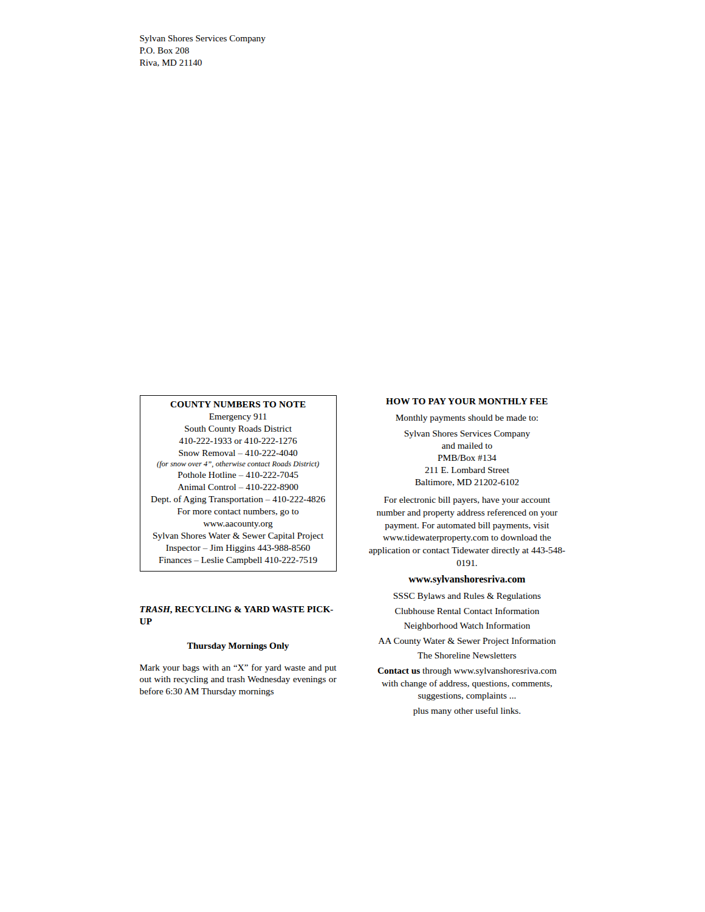Sylvan Shores Services Company
P.O. Box 208
Riva, MD 21140
COUNTY NUMBERS TO NOTE
Emergency 911
South County Roads District
410-222-1933 or 410-222-1276
Snow Removal – 410-222-4040
(for snow over 4”, otherwise contact Roads District)
Pothole Hotline – 410-222-7045
Animal Control – 410-222-8900
Dept. of Aging Transportation – 410-222-4826
For more contact numbers, go to
www.aacounty.org
Sylvan Shores Water & Sewer Capital Project
Inspector – Jim Higgins 443-988-8560
Finances – Leslie Campbell 410-222-7519
TRASH, RECYCLING & YARD WASTE PICK-UP
Thursday Mornings Only
Mark your bags with an “X” for yard waste and put out with recycling and trash Wednesday evenings or before 6:30 AM Thursday mornings
HOW TO PAY YOUR MONTHLY FEE
Monthly payments should be made to:
Sylvan Shores Services Company
and mailed to
PMB/Box #134
211 E. Lombard Street
Baltimore, MD 21202-6102
For electronic bill payers, have your account number and property address referenced on your payment. For automated bill payments, visit www.tidewaterproperty.com to download the application or contact Tidewater directly at 443-548-0191.
www.sylvanshoresriva.com
SSSC Bylaws and Rules & Regulations
Clubhouse Rental Contact Information
Neighborhood Watch Information
AA County Water & Sewer Project Information
The Shoreline Newsletters
Contact us through www.sylvanshoresriva.com with change of address, questions, comments, suggestions, complaints ...
plus many other useful links.